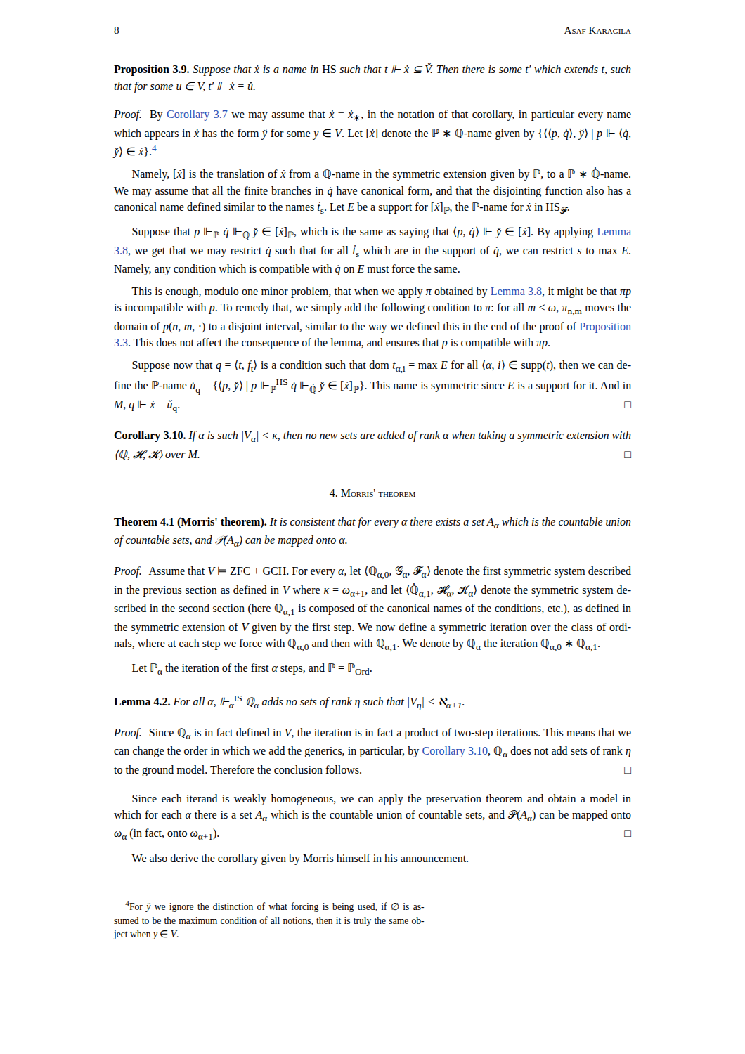8 Asaf Karagila
Proposition 3.9. Suppose that ẋ is a name in HS such that t ⊩ ẋ ⊆ V̌. Then there is some t′ which extends t, such that for some u ∈ V, t′ ⊩ ẋ = ǔ.
By Corollary 3.7 we may assume that ẋ = ẋ∗, in the notation of that corollary, in particular every name which appears in ẋ has the form y̌ for some y ∈ V. Let [ẋ] denote the ℙ ∗ ℚ-name given by {⟨⟨p, q̇⟩, y̌⟩ | p ⊩ ⟨q̇, y̌⟩ ∈ ẋ}.4
Namely, [ẋ] is the translation of ẋ from a ℚ-name in the symmetric extension given by ℙ, to a ℙ ∗ ℚ̇-name. We may assume that all the finite branches in q̇ have canonical form, and that the disjointing function also has a canonical name defined similar to the names ṫs. Let E be a support for [ẋ]ℙ, the ℙ-name for ẋ in HS𝓕.
Suppose that p ⊩ℙ q̇ ⊩ℚ̇ y̌ ∈ [ẋ]ℙ, which is the same as saying that ⟨p, q̇⟩ ⊩ y̌ ∈ [ẋ]. By applying Lemma 3.8, we get that we may restrict q̇ such that for all ṫs which are in the support of q̇, we can restrict s to max E. Namely, any condition which is compatible with q̇ on E must force the same.
This is enough, modulo one minor problem, that when we apply π obtained by Lemma 3.8, it might be that πp is incompatible with p. To remedy that, we simply add the following condition to π: for all m < ω, πn,m moves the domain of p(n, m, ·) to a disjoint interval, similar to the way we defined this in the end of the proof of Proposition 3.3. This does not affect the consequence of the lemma, and ensures that p is compatible with πp.
Suppose now that q = ⟨t, ft⟩ is a condition such that dom tα,i = max E for all ⟨α, i⟩ ∈ supp(t), then we can define the ℙ-name u̇q = {⟨p, y̌⟩ | p ⊩ℙHS q̇ ⊩ℚ̇ y̌ ∈ [ẋ]ℙ}. This name is symmetric since E is a support for it. And in M, q ⊩ ẋ = ǔq. □
Corollary 3.10. If α is such |Vα| < κ, then no new sets are added of rank α when taking a symmetric extension with ⟨ℚ, 𝓗, 𝓚⟩ over M. □
4. Morris' theorem
Theorem 4.1 (Morris' theorem). It is consistent that for every α there exists a set Aα which is the countable union of countable sets, and 𝒫(Aα) can be mapped onto α.
Assume that V ⊨ ZFC + GCH. For every α, let ⟨ℚα,0, 𝒢α, 𝓕α⟩ denote the first symmetric system described in the previous section as defined in V where κ = ωα+1, and let ⟨ℚ̇α,1, 𝓗̇α, 𝓚̇α⟩ denote the symmetric system described in the second section (here ℚα,1 is composed of the canonical names of the conditions, etc.), as defined in the symmetric extension of V given by the first step. We now define a symmetric iteration over the class of ordinals, where at each step we force with ℚα,0 and then with ℚα,1. We denote by ℚα the iteration ℚα,0 ∗ ℚ̇α,1.
Let ℙα the iteration of the first α steps, and ℙ = ℙOrd.
Lemma 4.2. For all α, ⊩αIS ℚα adds no sets of rank η such that |Vη| < ℵα+1.
Since ℚα is in fact defined in V, the iteration is in fact a product of two-step iterations. This means that we can change the order in which we add the generics, in particular, by Corollary 3.10, ℚα does not add sets of rank η to the ground model. Therefore the conclusion follows. □
Since each iterand is weakly homogeneous, we can apply the preservation theorem and obtain a model in which for each α there is a set Aα which is the countable union of countable sets, and 𝒫(Aα) can be mapped onto ωα (in fact, onto ωα+1). □
We also derive the corollary given by Morris himself in his announcement.
4For y̌ we ignore the distinction of what forcing is being used, if ∅ is assumed to be the maximum condition of all notions, then it is truly the same object when y ∈ V.